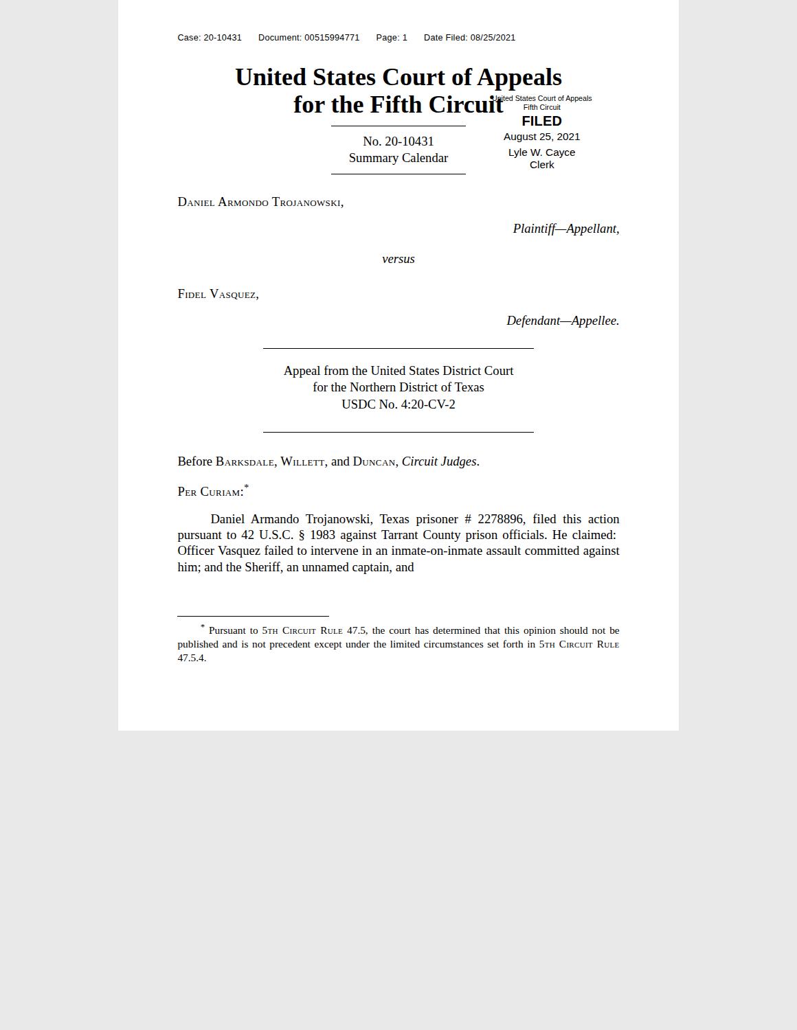Case: 20-10431 Document: 00515994771 Page: 1 Date Filed: 08/25/2021
United States Court of Appealsfor the Fifth Circuit
United States Court of Appeals
Fifth Circuit
FILED
August 25, 2021
Lyle W. Cayce
Clerk
No. 20-10431
Summary Calendar
Daniel Armondo Trojanowski,
Plaintiff—Appellant,
versus
Fidel Vasquez,
Defendant—Appellee.
Appeal from the United States District Court
for the Northern District of Texas
USDC No. 4:20-CV-2
Before Barksdale, Willett, and Duncan, Circuit Judges.
Per Curiam:*
Daniel Armando Trojanowski, Texas prisoner # 2278896, filed this action pursuant to 42 U.S.C. § 1983 against Tarrant County prison officials. He claimed: Officer Vasquez failed to intervene in an inmate-on-inmate assault committed against him; and the Sheriff, an unnamed captain, and
* Pursuant to 5th Circuit Rule 47.5, the court has determined that this opinion should not be published and is not precedent except under the limited circumstances set forth in 5th Circuit Rule 47.5.4.